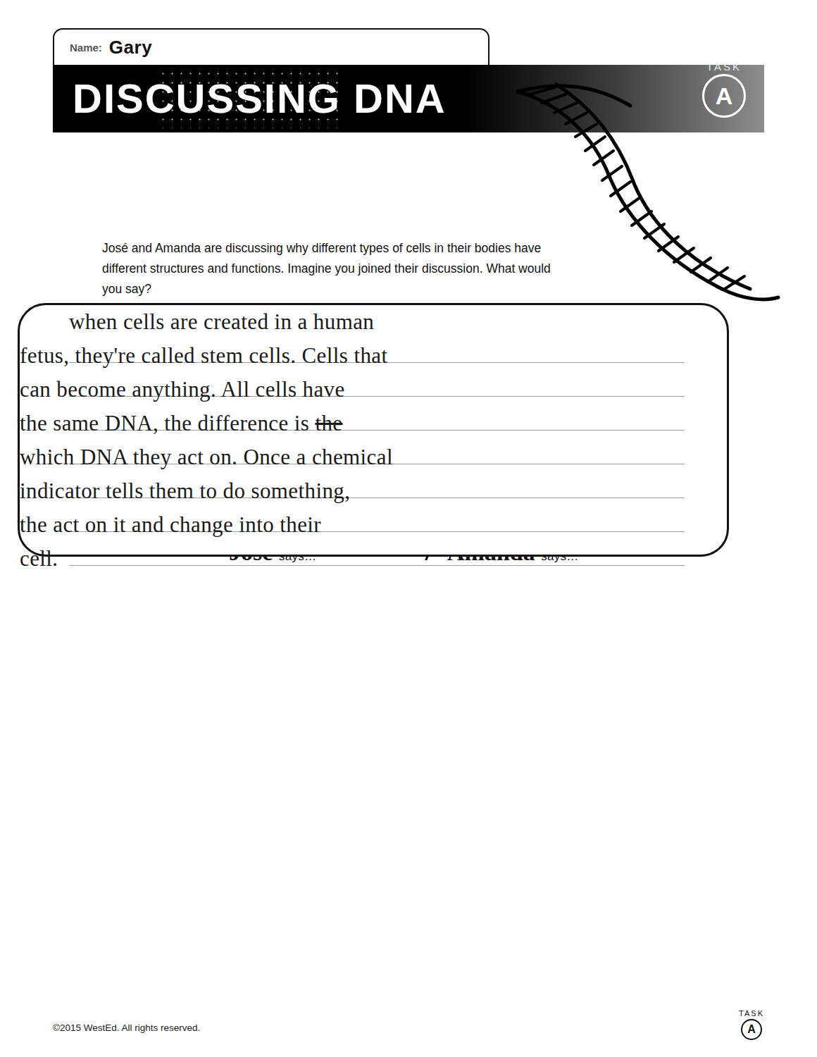Name: Gary
Discussing DNA
TASK
A
José and Amanda are discussing why different types of cells in their bodies have different structures and functions. Imagine you joined their discussion. What would you say?
I think all my cells have the same DNA and make the same proteins. Different cells just do different stuff with the proteins they make.
I disagree. I think different cells have different DNA. They only have the sections they need. That's why your cells have different traits.
José says…
Amanda says…
when cells are created in a human
fetus, they're called stem cells. Cells that
can become anything. All cells have
the same DNA, the difference is the
which DNA they act on. Once a chemical
indicator tells them to do something,
the act on it and change into their
cell.
©2015 WestEd. All rights reserved.
TASK
A